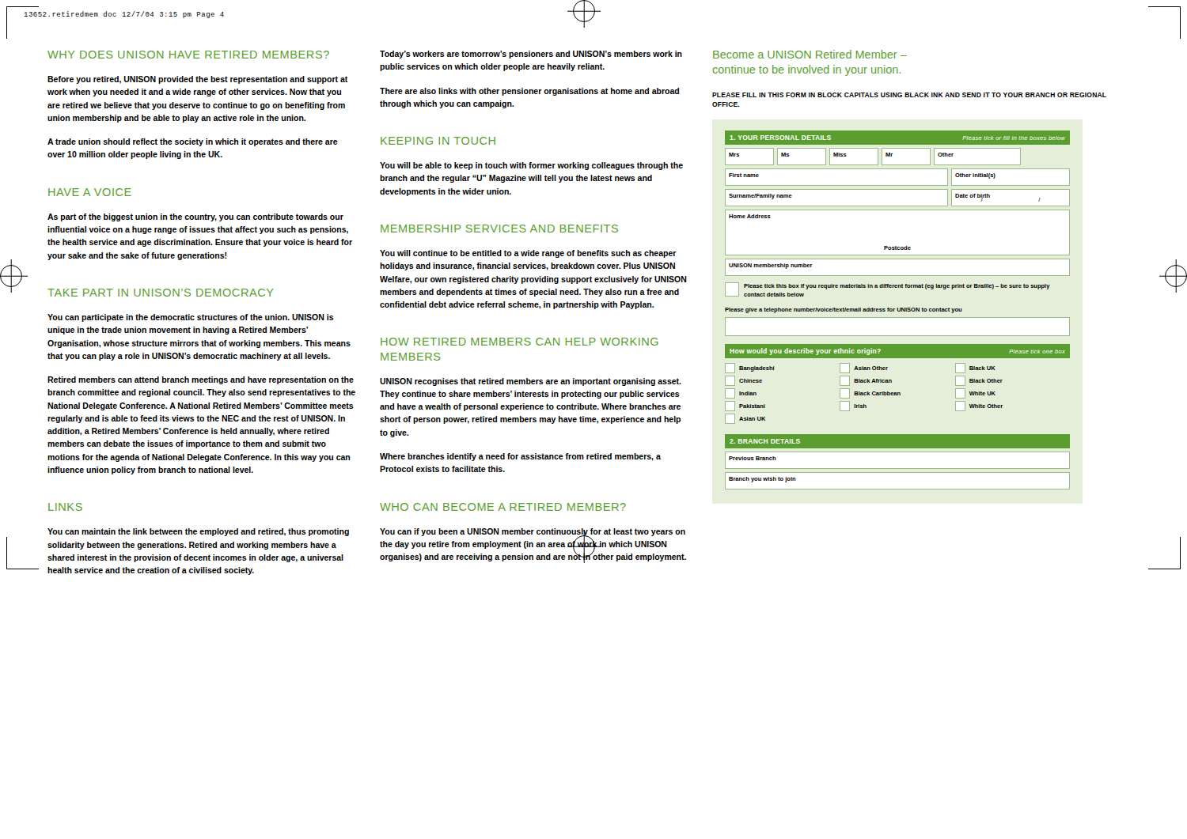13652.retiredmem doc 12/7/04 3:15 pm Page 4
WHY DOES UNISON HAVE RETIRED MEMBERS?
Before you retired, UNISON provided the best representation and support at work when you needed it and a wide range of other services. Now that you are retired we believe that you deserve to continue to go on benefiting from union membership and be able to play an active role in the union.
A trade union should reflect the society in which it operates and there are over 10 million older people living in the UK.
HAVE A VOICE
As part of the biggest union in the country, you can contribute towards our influential voice on a huge range of issues that affect you such as pensions, the health service and age discrimination. Ensure that your voice is heard for your sake and the sake of future generations!
TAKE PART IN UNISON’S DEMOCRACY
You can participate in the democratic structures of the union. UNISON is unique in the trade union movement in having a Retired Members’ Organisation, whose structure mirrors that of working members. This means that you can play a role in UNISON’s democratic machinery at all levels.
Retired members can attend branch meetings and have representation on the branch committee and regional council. They also send representatives to the National Delegate Conference. A National Retired Members’ Committee meets regularly and is able to feed its views to the NEC and the rest of UNISON. In addition, a Retired Members’ Conference is held annually, where retired members can debate the issues of importance to them and submit two motions for the agenda of National Delegate Conference. In this way you can influence union policy from branch to national level.
LINKS
You can maintain the link between the employed and retired, thus promoting solidarity between the generations. Retired and working members have a shared interest in the provision of decent incomes in older age, a universal health service and the creation of a civilised society.
Today’s workers are tomorrow’s pensioners and UNISON’s members work in public services on which older people are heavily reliant.
There are also links with other pensioner organisations at home and abroad through which you can campaign.
KEEPING IN TOUCH
You will be able to keep in touch with former working colleagues through the branch and the regular “U” Magazine will tell you the latest news and developments in the wider union.
MEMBERSHIP SERVICES AND BENEFITS
You will continue to be entitled to a wide range of benefits such as cheaper holidays and insurance, financial services, breakdown cover. Plus UNISON Welfare, our own registered charity providing support exclusively for UNISON members and dependents at times of special need. They also run a free and confidential debt advice referral scheme, in partnership with Payplan.
HOW RETIRED MEMBERS CAN HELP WORKING MEMBERS
UNISON recognises that retired members are an important organising asset. They continue to share members’ interests in protecting our public services and have a wealth of personal experience to contribute. Where branches are short of person power, retired members may have time, experience and help to give.
Where branches identify a need for assistance from retired members, a Protocol exists to facilitate this.
WHO CAN BECOME A RETIRED MEMBER?
You can if you been a UNISON member continuously for at least two years on the day you retire from employment (in an area of work in which UNISON organises) and are receiving a pension and are not in other paid employment.
Become a UNISON Retired Member –
continue to be involved in your union.
PLEASE FILL IN THIS FORM IN BLOCK CAPITALS USING BLACK INK AND SEND IT TO YOUR BRANCH OR REGIONAL OFFICE.
1. YOUR PERSONAL DETAILS Please tick or fill in the boxes below
Mrs
Ms
Miss
Mr
Other
First name
Other initial(s)
Surname/Family name
Date of birth / /
Home Address Postcode
UNISON membership number
Please tick this box if you require materials in a different format (eg large print or Braille) – be sure to supply contact details below
Please give a telephone number/voice/text/email address for UNISON to contact you
How would you describe your ethnic origin? Please tick one box
Bangladeshi
Chinese
Indian
Pakistani
Asian UK
Asian Other
Black African
Black Caribbean
Irish
Black UK
Black Other
White UK
White Other
2. BRANCH DETAILS
Previous Branch
Branch you wish to join